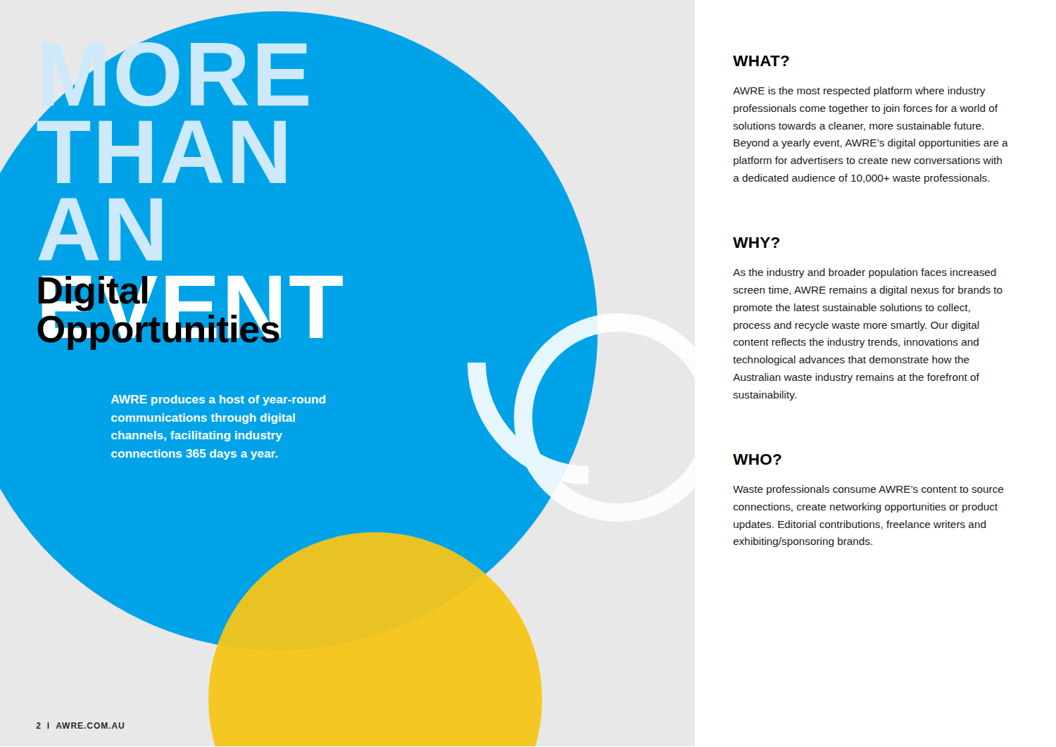More Than An Event
Digital
Opportunities
AWRE produces a host of year-round communications through digital channels, facilitating industry connections 365 days a year.
2IAWRE.COM.AU
What?
AWRE is the most respected platform where industry professionals come together to join forces for a world of solutions towards a cleaner, more sustainable future. Beyond a yearly event, AWRE’s digital opportunities are a platform for advertisers to create new conversations with a dedicated audience of 10,000+ waste professionals.
Why?
As the industry and broader population faces increased screen time, AWRE remains a digital nexus for brands to promote the latest sustainable solutions to collect, process and recycle waste more smartly. Our digital content reflects the industry trends, innovations and technological advances that demonstrate how the Australian waste industry remains at the forefront of sustainability.
Who?
Waste professionals consume AWRE’s content to source connections, create networking opportunities or product updates. Editorial contributions, freelance writers and exhibiting/sponsoring brands.